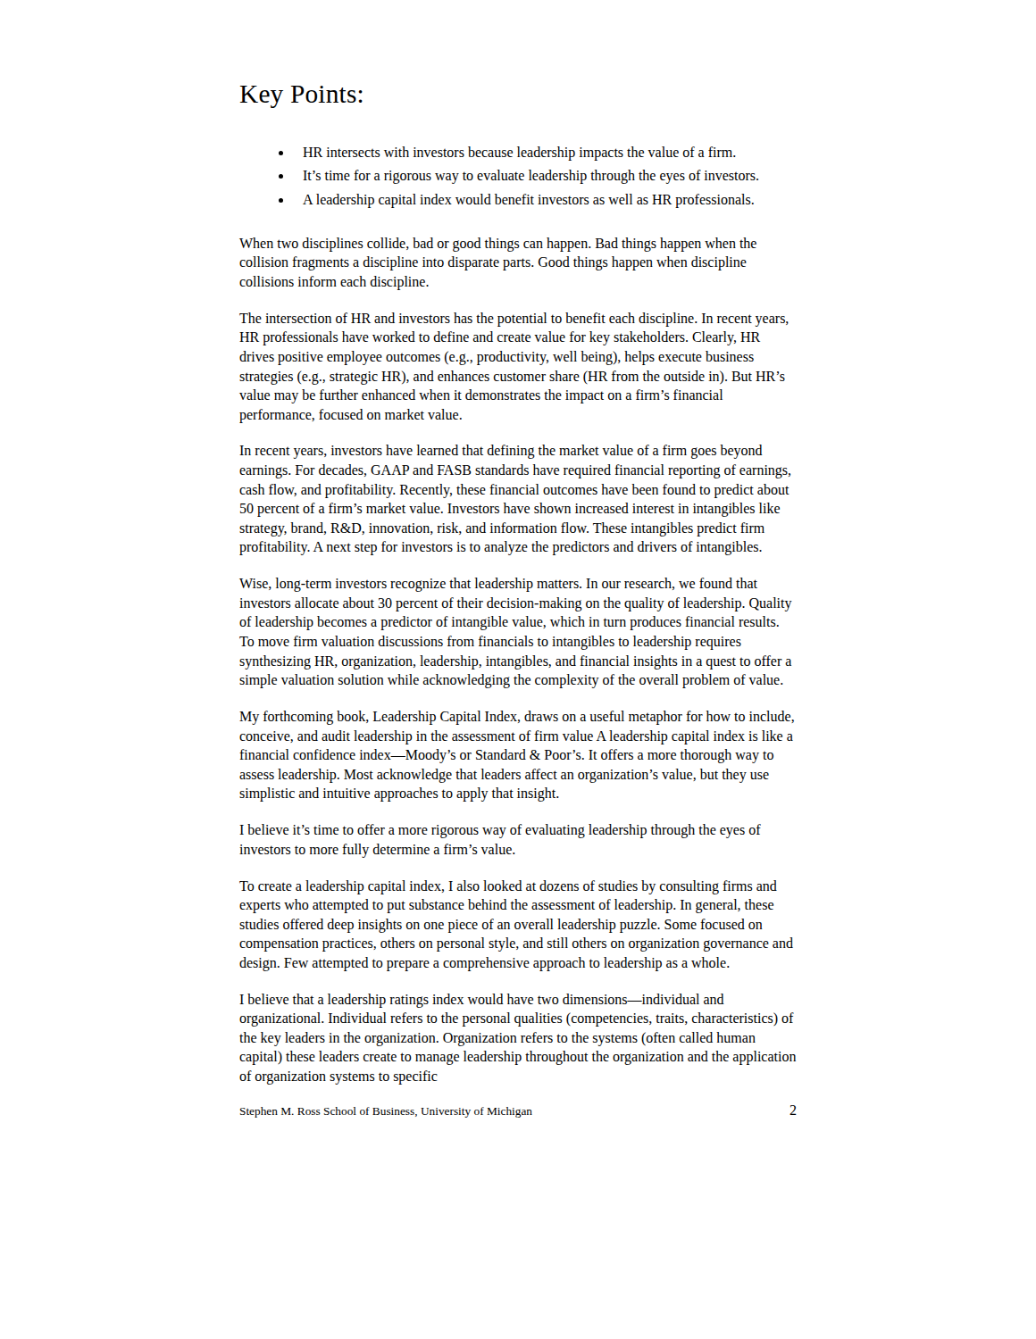Key Points:
HR intersects with investors because leadership impacts the value of a firm.
It’s time for a rigorous way to evaluate leadership through the eyes of investors.
A leadership capital index would benefit investors as well as HR professionals.
When two disciplines collide, bad or good things can happen. Bad things happen when the collision fragments a discipline into disparate parts. Good things happen when discipline collisions inform each discipline.
The intersection of HR and investors has the potential to benefit each discipline. In recent years, HR professionals have worked to define and create value for key stakeholders. Clearly, HR drives positive employee outcomes (e.g., productivity, well being), helps execute business strategies (e.g., strategic HR), and enhances customer share (HR from the outside in). But HR’s value may be further enhanced when it demonstrates the impact on a firm’s financial performance, focused on market value.
In recent years, investors have learned that defining the market value of a firm goes beyond earnings. For decades, GAAP and FASB standards have required financial reporting of earnings, cash flow, and profitability. Recently, these financial outcomes have been found to predict about 50 percent of a firm’s market value. Investors have shown increased interest in intangibles like strategy, brand, R&D, innovation, risk, and information flow. These intangibles predict firm profitability. A next step for investors is to analyze the predictors and drivers of intangibles.
Wise, long-term investors recognize that leadership matters. In our research, we found that investors allocate about 30 percent of their decision-making on the quality of leadership. Quality of leadership becomes a predictor of intangible value, which in turn produces financial results. To move firm valuation discussions from financials to intangibles to leadership requires synthesizing HR, organization, leadership, intangibles, and financial insights in a quest to offer a simple valuation solution while acknowledging the complexity of the overall problem of value.
My forthcoming book, Leadership Capital Index, draws on a useful metaphor for how to include, conceive, and audit leadership in the assessment of firm value A leadership capital index is like a financial confidence index—Moody’s or Standard & Poor’s. It offers a more thorough way to assess leadership. Most acknowledge that leaders affect an organization’s value, but they use simplistic and intuitive approaches to apply that insight.
I believe it’s time to offer a more rigorous way of evaluating leadership through the eyes of investors to more fully determine a firm’s value.
To create a leadership capital index, I also looked at dozens of studies by consulting firms and experts who attempted to put substance behind the assessment of leadership. In general, these studies offered deep insights on one piece of an overall leadership puzzle. Some focused on compensation practices, others on personal style, and still others on organization governance and design. Few attempted to prepare a comprehensive approach to leadership as a whole.
I believe that a leadership ratings index would have two dimensions—individual and organizational. Individual refers to the personal qualities (competencies, traits, characteristics) of the key leaders in the organization. Organization refers to the systems (often called human capital) these leaders create to manage leadership throughout the organization and the application of organization systems to specific
Stephen M. Ross School of Business, University of Michigan 2